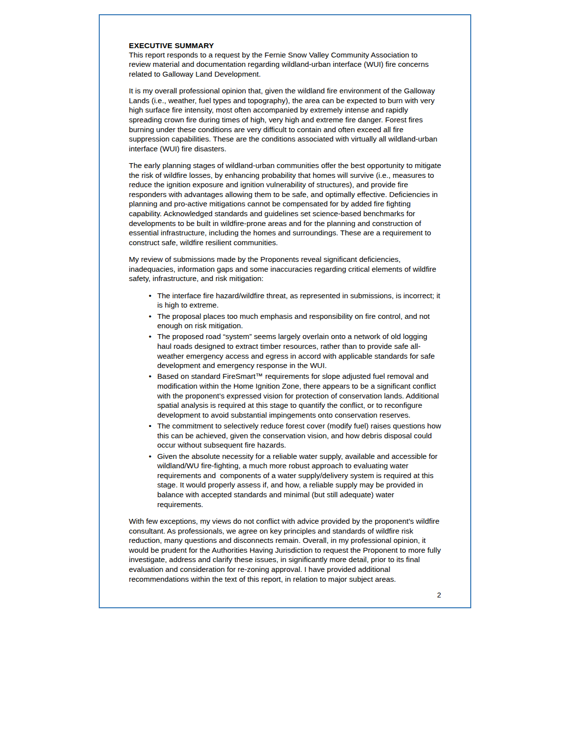EXECUTIVE SUMMARY
This report responds to a request by the Fernie Snow Valley Community Association to review material and documentation regarding wildland-urban interface (WUI) fire concerns related to Galloway Land Development.
It is my overall professional opinion that, given the wildland fire environment of the Galloway Lands (i.e., weather, fuel types and topography), the area can be expected to burn with very high surface fire intensity, most often accompanied by extremely intense and rapidly spreading crown fire during times of high, very high and extreme fire danger. Forest fires burning under these conditions are very difficult to contain and often exceed all fire suppression capabilities. These are the conditions associated with virtually all wildland-urban interface (WUI) fire disasters.
The early planning stages of wildland-urban communities offer the best opportunity to mitigate the risk of wildfire losses, by enhancing probability that homes will survive (i.e., measures to reduce the ignition exposure and ignition vulnerability of structures), and provide fire responders with advantages allowing them to be safe, and optimally effective. Deficiencies in planning and pro-active mitigations cannot be compensated for by added fire fighting capability. Acknowledged standards and guidelines set science-based benchmarks for developments to be built in wildfire-prone areas and for the planning and construction of essential infrastructure, including the homes and surroundings. These are a requirement to construct safe, wildfire resilient communities.
My review of submissions made by the Proponents reveal significant deficiencies, inadequacies, information gaps and some inaccuracies regarding critical elements of wildfire safety, infrastructure, and risk mitigation:
The interface fire hazard/wildfire threat, as represented in submissions, is incorrect; it is high to extreme.
The proposal places too much emphasis and responsibility on fire control, and not enough on risk mitigation.
The proposed road “system” seems largely overlain onto a network of old logging haul roads designed to extract timber resources, rather than to provide safe all-weather emergency access and egress in accord with applicable standards for safe development and emergency response in the WUI.
Based on standard FireSmart™ requirements for slope adjusted fuel removal and modification within the Home Ignition Zone, there appears to be a significant conflict with the proponent’s expressed vision for protection of conservation lands. Additional spatial analysis is required at this stage to quantify the conflict, or to reconfigure development to avoid substantial impingements onto conservation reserves.
The commitment to selectively reduce forest cover (modify fuel) raises questions how this can be achieved, given the conservation vision, and how debris disposal could occur without subsequent fire hazards.
Given the absolute necessity for a reliable water supply, available and accessible for wildland/WU fire-fighting, a much more robust approach to evaluating water requirements and components of a water supply/delivery system is required at this stage. It would properly assess if, and how, a reliable supply may be provided in balance with accepted standards and minimal (but still adequate) water requirements.
With few exceptions, my views do not conflict with advice provided by the proponent’s wildfire consultant. As professionals, we agree on key principles and standards of wildfire risk reduction, many questions and disconnects remain. Overall, in my professional opinion, it would be prudent for the Authorities Having Jurisdiction to request the Proponent to more fully investigate, address and clarify these issues, in significantly more detail, prior to its final evaluation and consideration for re-zoning approval. I have provided additional recommendations within the text of this report, in relation to major subject areas.
2